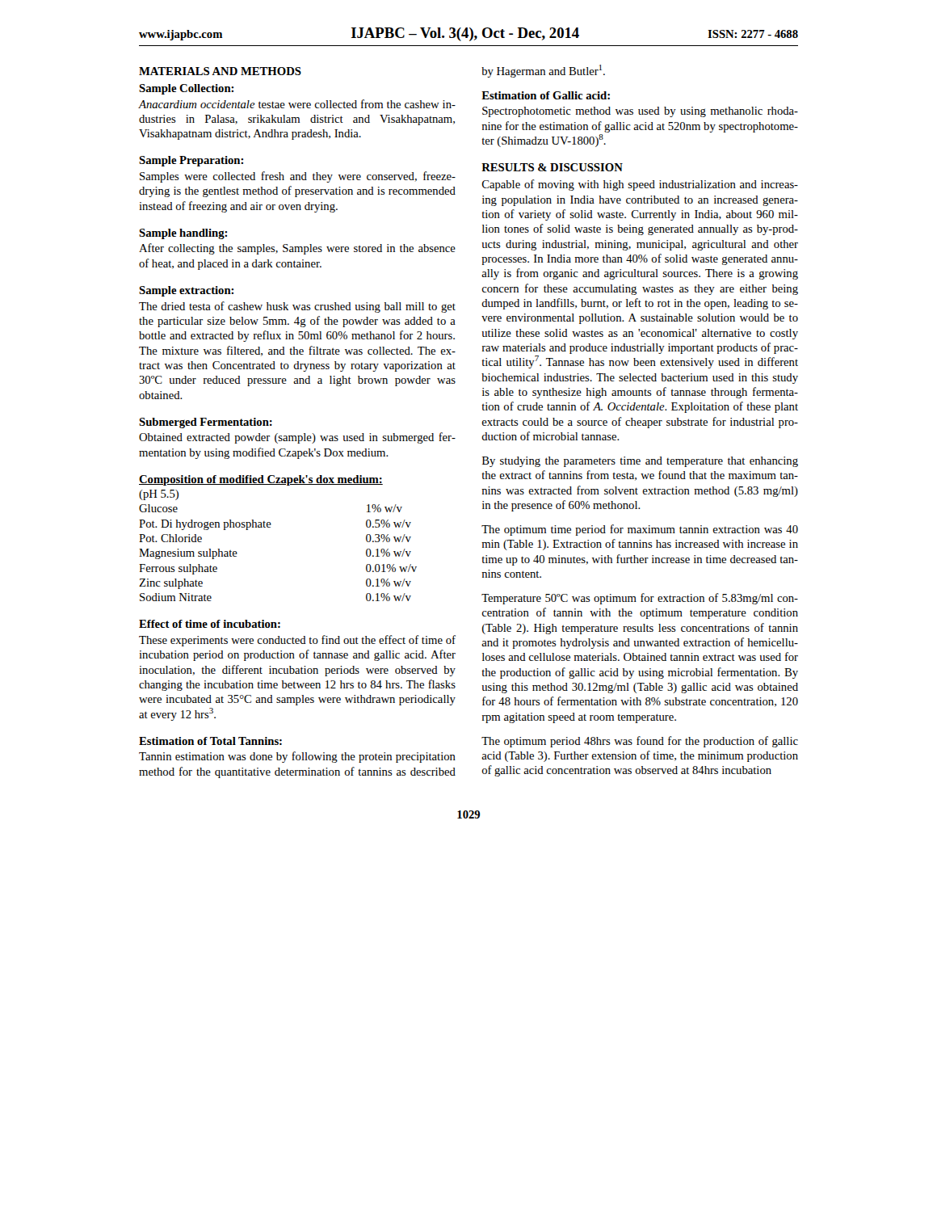www.ijapbc.com IJAPBC – Vol. 3(4), Oct - Dec, 2014 ISSN: 2277 - 4688
Materials and Methods
Sample Collection:
Anacardium occidentale testae were collected from the cashew industries in Palasa, srikakulam district and Visakhapatnam, Visakhapatnam district, Andhra pradesh, India.
Sample Preparation:
Samples were collected fresh and they were conserved, freeze-drying is the gentlest method of preservation and is recommended instead of freezing and air or oven drying.
Sample handling:
After collecting the samples, Samples were stored in the absence of heat, and placed in a dark container.
Sample extraction:
The dried testa of cashew husk was crushed using ball mill to get the particular size below 5mm. 4g of the powder was added to a bottle and extracted by reflux in 50ml 60% methanol for 2 hours. The mixture was filtered, and the filtrate was collected. The extract was then Concentrated to dryness by rotary vaporization at 30ºC under reduced pressure and a light brown powder was obtained.
Submerged Fermentation:
Obtained extracted powder (sample) was used in submerged fermentation by using modified Czapek's Dox medium.
Composition of modified Czapek's dox medium:
(pH 5.5)
| Glucose | 1% w/v |
| Pot. Di hydrogen phosphate | 0.5% w/v |
| Pot. Chloride | 0.3% w/v |
| Magnesium sulphate | 0.1% w/v |
| Ferrous sulphate | 0.01% w/v |
| Zinc sulphate | 0.1% w/v |
| Sodium Nitrate | 0.1% w/v |
Effect of time of incubation:
These experiments were conducted to find out the effect of time of incubation period on production of tannase and gallic acid. After inoculation, the different incubation periods were observed by changing the incubation time between 12 hrs to 84 hrs. The flasks were incubated at 35°C and samples were withdrawn periodically at every 12 hrs3.
Estimation of Total Tannins:
Tannin estimation was done by following the protein precipitation method for the quantitative determination of tannins as described by Hagerman and Butler1.
Estimation of Gallic acid:
Spectrophotometic method was used by using methanolic rhodanine for the estimation of gallic acid at 520nm by spectrophotometer (Shimadzu UV-1800)8.
Results & Discussion
Capable of moving with high speed industrialization and increasing population in India have contributed to an increased generation of variety of solid waste. Currently in India, about 960 million tones of solid waste is being generated annually as by-products during industrial, mining, municipal, agricultural and other processes. In India more than 40% of solid waste generated annually is from organic and agricultural sources. There is a growing concern for these accumulating wastes as they are either being dumped in landfills, burnt, or left to rot in the open, leading to severe environmental pollution. A sustainable solution would be to utilize these solid wastes as an 'economical' alternative to costly raw materials and produce industrially important products of practical utility7. Tannase has now been extensively used in different biochemical industries. The selected bacterium used in this study is able to synthesize high amounts of tannase through fermentation of crude tannin of A. Occidentale. Exploitation of these plant extracts could be a source of cheaper substrate for industrial production of microbial tannase.
By studying the parameters time and temperature that enhancing the extract of tannins from testa, we found that the maximum tannins was extracted from solvent extraction method (5.83 mg/ml) in the presence of 60% methonol.
The optimum time period for maximum tannin extraction was 40 min (Table 1). Extraction of tannins has increased with increase in time up to 40 minutes, with further increase in time decreased tannins content.
Temperature 50ºC was optimum for extraction of 5.83mg/ml concentration of tannin with the optimum temperature condition (Table 2). High temperature results less concentrations of tannin and it promotes hydrolysis and unwanted extraction of hemicelluloses and cellulose materials. Obtained tannin extract was used for the production of gallic acid by using microbial fermentation. By using this method 30.12mg/ml (Table 3) gallic acid was obtained for 48 hours of fermentation with 8% substrate concentration, 120 rpm agitation speed at room temperature.
The optimum period 48hrs was found for the production of gallic acid (Table 3). Further extension of time, the minimum production of gallic acid concentration was observed at 84hrs incubation
1029